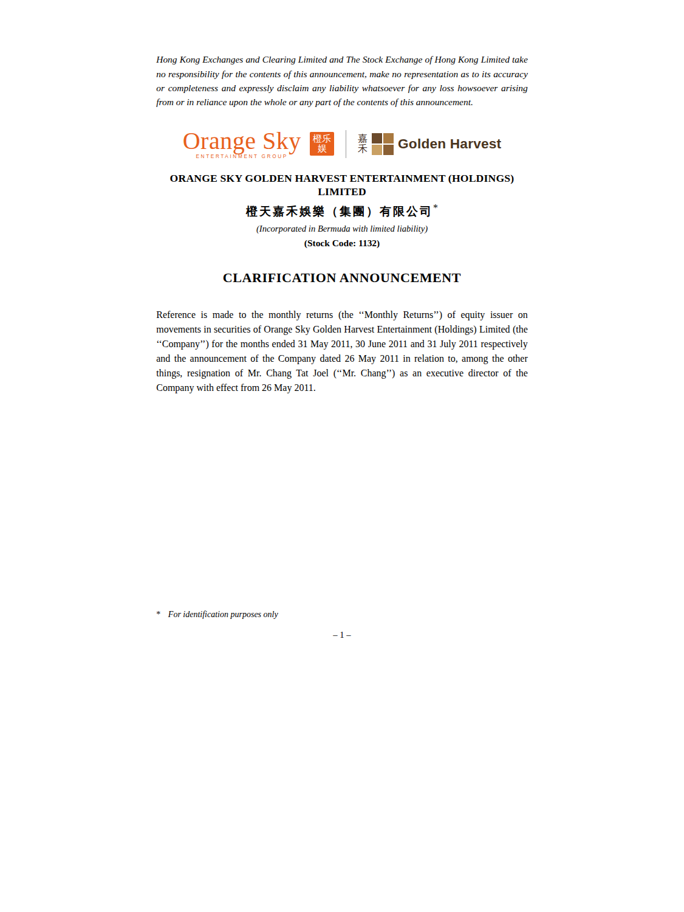Hong Kong Exchanges and Clearing Limited and The Stock Exchange of Hong Kong Limited take no responsibility for the contents of this announcement, make no representation as to its accuracy or completeness and expressly disclaim any liability whatsoever for any loss howsoever arising from or in reliance upon the whole or any part of the contents of this announcement.
Orange Sky ENTERTAINMENT GROUP 橙乐 娱 嘉禾 Golden Harvest
ORANGE SKY GOLDEN HARVEST ENTERTAINMENT (HOLDINGS) LIMITED
橙天嘉禾娛樂（集團）有限公司*
(Incorporated in Bermuda with limited liability)
(Stock Code: 1132)
CLARIFICATION ANNOUNCEMENT
Reference is made to the monthly returns (the ‘‘Monthly Returns’’) of equity issuer on movements in securities of Orange Sky Golden Harvest Entertainment (Holdings) Limited (the ‘‘Company’’) for the months ended 31 May 2011, 30 June 2011 and 31 July 2011 respectively and the announcement of the Company dated 26 May 2011 in relation to, among the other things, resignation of Mr. Chang Tat Joel (‘‘Mr. Chang’’) as an executive director of the Company with effect from 26 May 2011.
*For identification purposes only
– 1 –